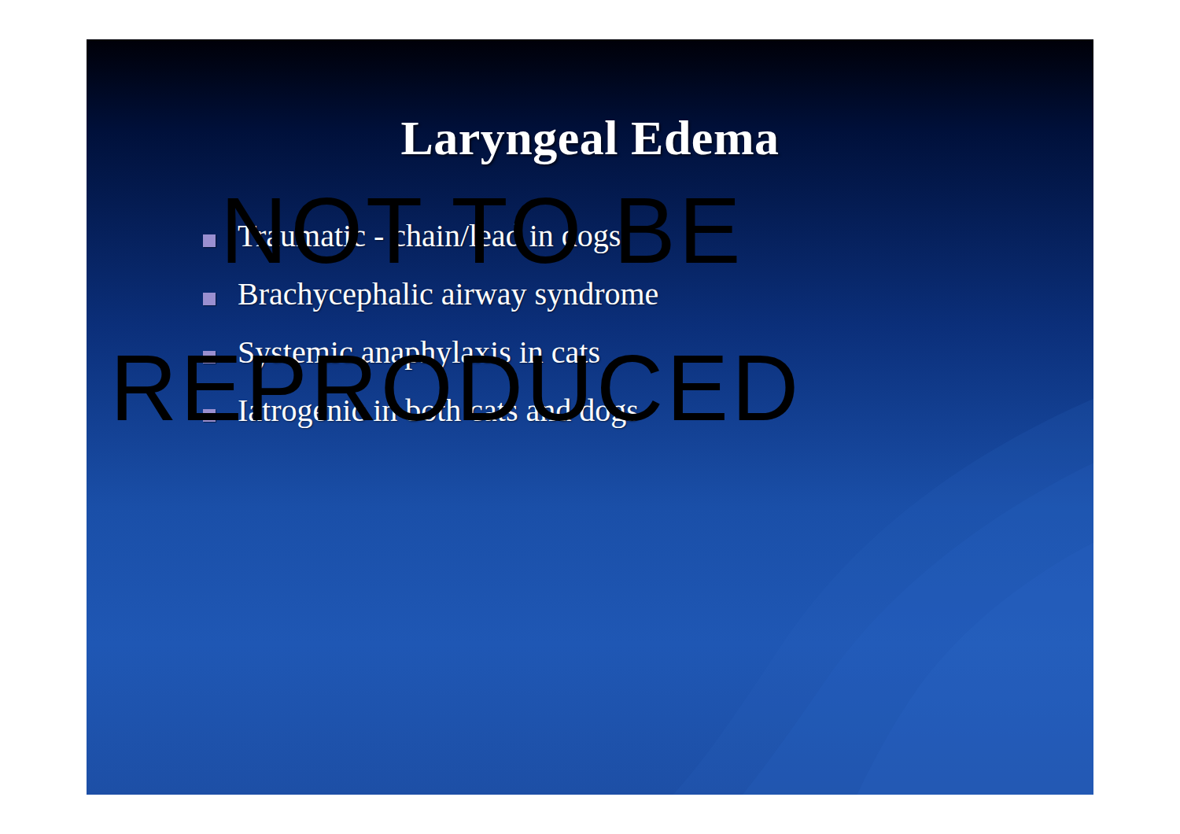Laryngeal Edema
Traumatic - chain/lead in dogs
Brachycephalic airway syndrome
Systemic anaphylaxis in cats
Iatrogenic in both cats and dogs
NOT TO BE REPRODUCED